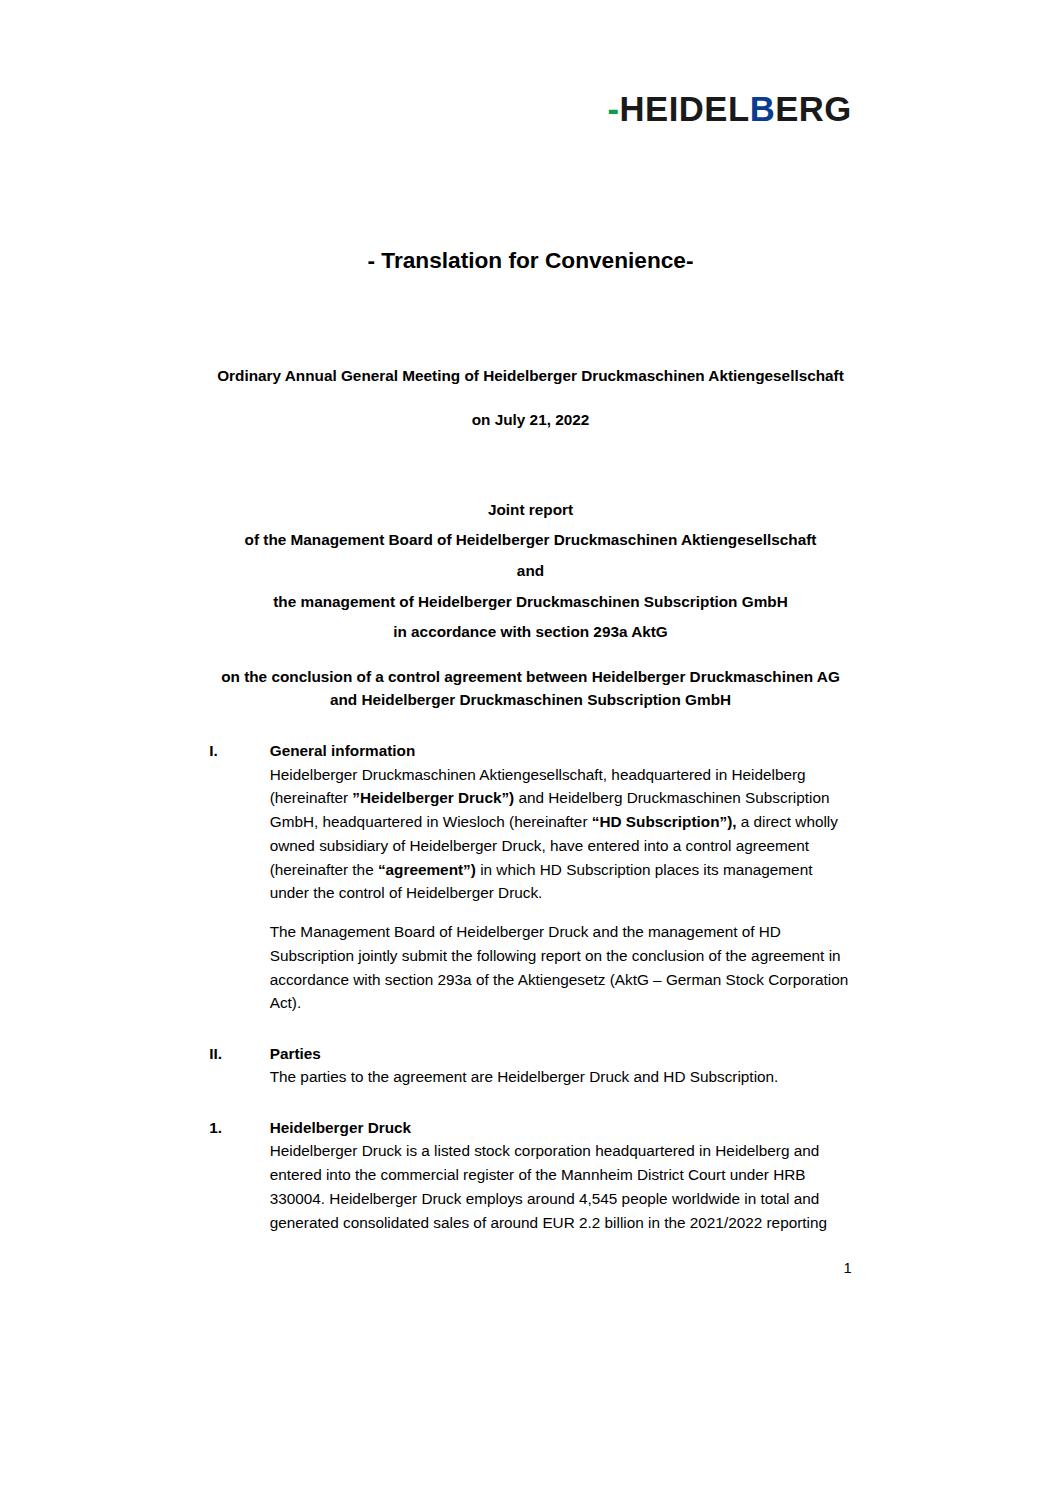-HEIDELBERG
- Translation for Convenience-
Ordinary Annual General Meeting of Heidelberger Druckmaschinen Aktiengesellschaft
on July 21, 2022
Joint report of the Management Board of Heidelberger Druckmaschinen Aktiengesellschaft and the management of Heidelberger Druckmaschinen Subscription GmbH in accordance with section 293a AktG on the conclusion of a control agreement between Heidelberger Druckmaschinen AG
and Heidelberger Druckmaschinen Subscription GmbH
I. General information
Heidelberger Druckmaschinen Aktiengesellschaft, headquartered in Heidelberg (hereinafter ”Heidelberger Druck”) and Heidelberg Druckmaschinen Subscription GmbH, headquartered in Wiesloch (hereinafter “HD Subscription”), a direct wholly owned subsidiary of Heidelberger Druck, have entered into a control agreement (hereinafter the “agreement”) in which HD Subscription places its management under the control of Heidelberger Druck.
The Management Board of Heidelberger Druck and the management of HD Subscription jointly submit the following report on the conclusion of the agreement in accordance with section 293a of the Aktiengesetz (AktG – German Stock Corporation Act).
II. Parties
The parties to the agreement are Heidelberger Druck and HD Subscription.
1. Heidelberger Druck
Heidelberger Druck is a listed stock corporation headquartered in Heidelberg and entered into the commercial register of the Mannheim District Court under HRB 330004. Heidelberger Druck employs around 4,545 people worldwide in total and generated consolidated sales of around EUR 2.2 billion in the 2021/2022 reporting
1